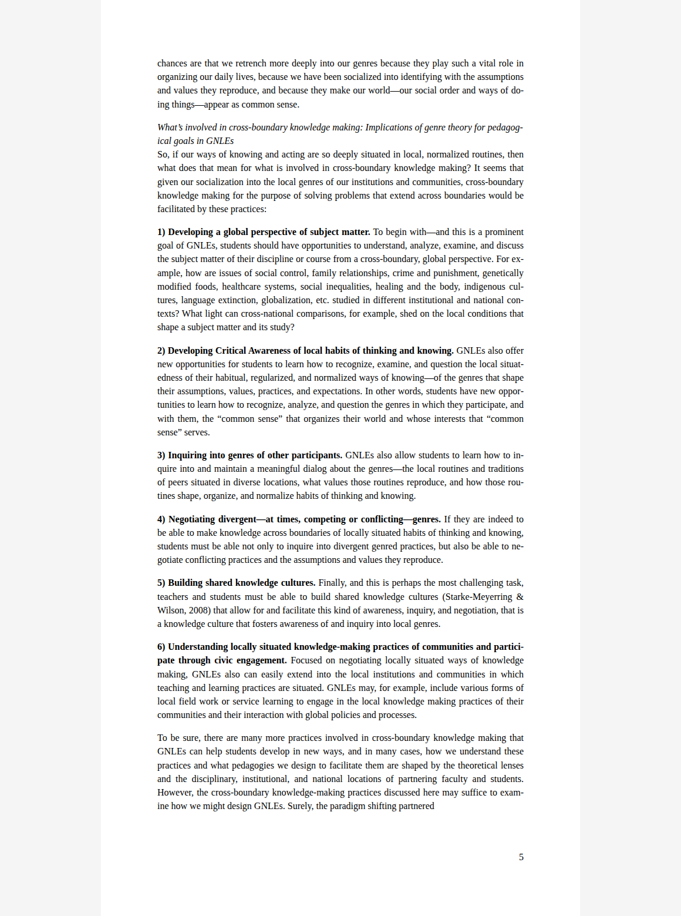chances are that we retrench more deeply into our genres because they play such a vital role in organizing our daily lives, because we have been socialized into identifying with the assumptions and values they reproduce, and because they make our world—our social order and ways of doing things—appear as common sense.
What’s involved in cross-boundary knowledge making: Implications of genre theory for pedagogical goals in GNLEs
So, if our ways of knowing and acting are so deeply situated in local, normalized routines, then what does that mean for what is involved in cross-boundary knowledge making? It seems that given our socialization into the local genres of our institutions and communities, cross-boundary knowledge making for the purpose of solving problems that extend across boundaries would be facilitated by these practices:
1) Developing a global perspective of subject matter. To begin with—and this is a prominent goal of GNLEs, students should have opportunities to understand, analyze, examine, and discuss the subject matter of their discipline or course from a cross-boundary, global perspective. For example, how are issues of social control, family relationships, crime and punishment, genetically modified foods, healthcare systems, social inequalities, healing and the body, indigenous cultures, language extinction, globalization, etc. studied in different institutional and national contexts? What light can cross-national comparisons, for example, shed on the local conditions that shape a subject matter and its study?
2) Developing Critical Awareness of local habits of thinking and knowing. GNLEs also offer new opportunities for students to learn how to recognize, examine, and question the local situatedness of their habitual, regularized, and normalized ways of knowing—of the genres that shape their assumptions, values, practices, and expectations. In other words, students have new opportunities to learn how to recognize, analyze, and question the genres in which they participate, and with them, the “common sense” that organizes their world and whose interests that “common sense” serves.
3) Inquiring into genres of other participants. GNLEs also allow students to learn how to inquire into and maintain a meaningful dialog about the genres—the local routines and traditions of peers situated in diverse locations, what values those routines reproduce, and how those routines shape, organize, and normalize habits of thinking and knowing.
4) Negotiating divergent—at times, competing or conflicting—genres. If they are indeed to be able to make knowledge across boundaries of locally situated habits of thinking and knowing, students must be able not only to inquire into divergent genred practices, but also be able to negotiate conflicting practices and the assumptions and values they reproduce.
5) Building shared knowledge cultures. Finally, and this is perhaps the most challenging task, teachers and students must be able to build shared knowledge cultures (Starke-Meyerring & Wilson, 2008) that allow for and facilitate this kind of awareness, inquiry, and negotiation, that is a knowledge culture that fosters awareness of and inquiry into local genres.
6) Understanding locally situated knowledge-making practices of communities and participate through civic engagement. Focused on negotiating locally situated ways of knowledge making, GNLEs also can easily extend into the local institutions and communities in which teaching and learning practices are situated. GNLEs may, for example, include various forms of local field work or service learning to engage in the local knowledge making practices of their communities and their interaction with global policies and processes.
To be sure, there are many more practices involved in cross-boundary knowledge making that GNLEs can help students develop in new ways, and in many cases, how we understand these practices and what pedagogies we design to facilitate them are shaped by the theoretical lenses and the disciplinary, institutional, and national locations of partnering faculty and students. However, the cross-boundary knowledge-making practices discussed here may suffice to examine how we might design GNLEs. Surely, the paradigm shifting partnered
5